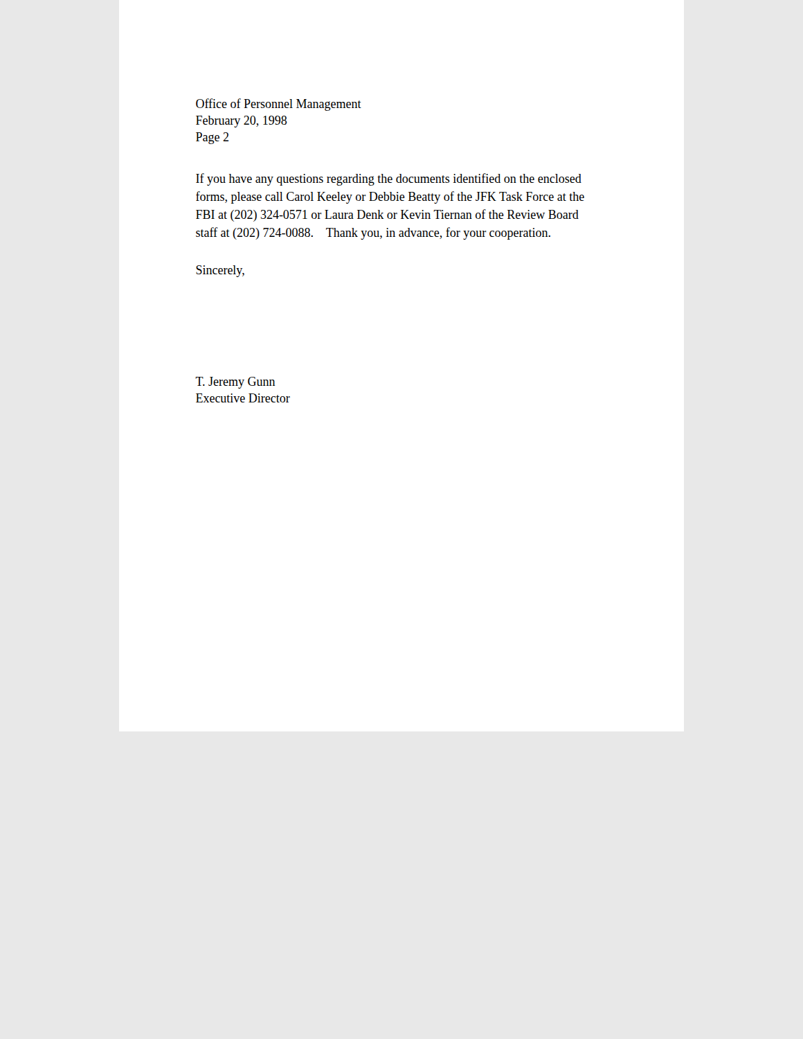Office of Personnel Management
February 20, 1998
Page 2
If you have any questions regarding the documents identified on the enclosed forms, please call Carol Keeley or Debbie Beatty of the JFK Task Force at the FBI at (202) 324-0571 or Laura Denk or Kevin Tiernan of the Review Board staff at (202) 724-0088. Thank you, in advance, for your cooperation.
Sincerely,
T. Jeremy Gunn
Executive Director